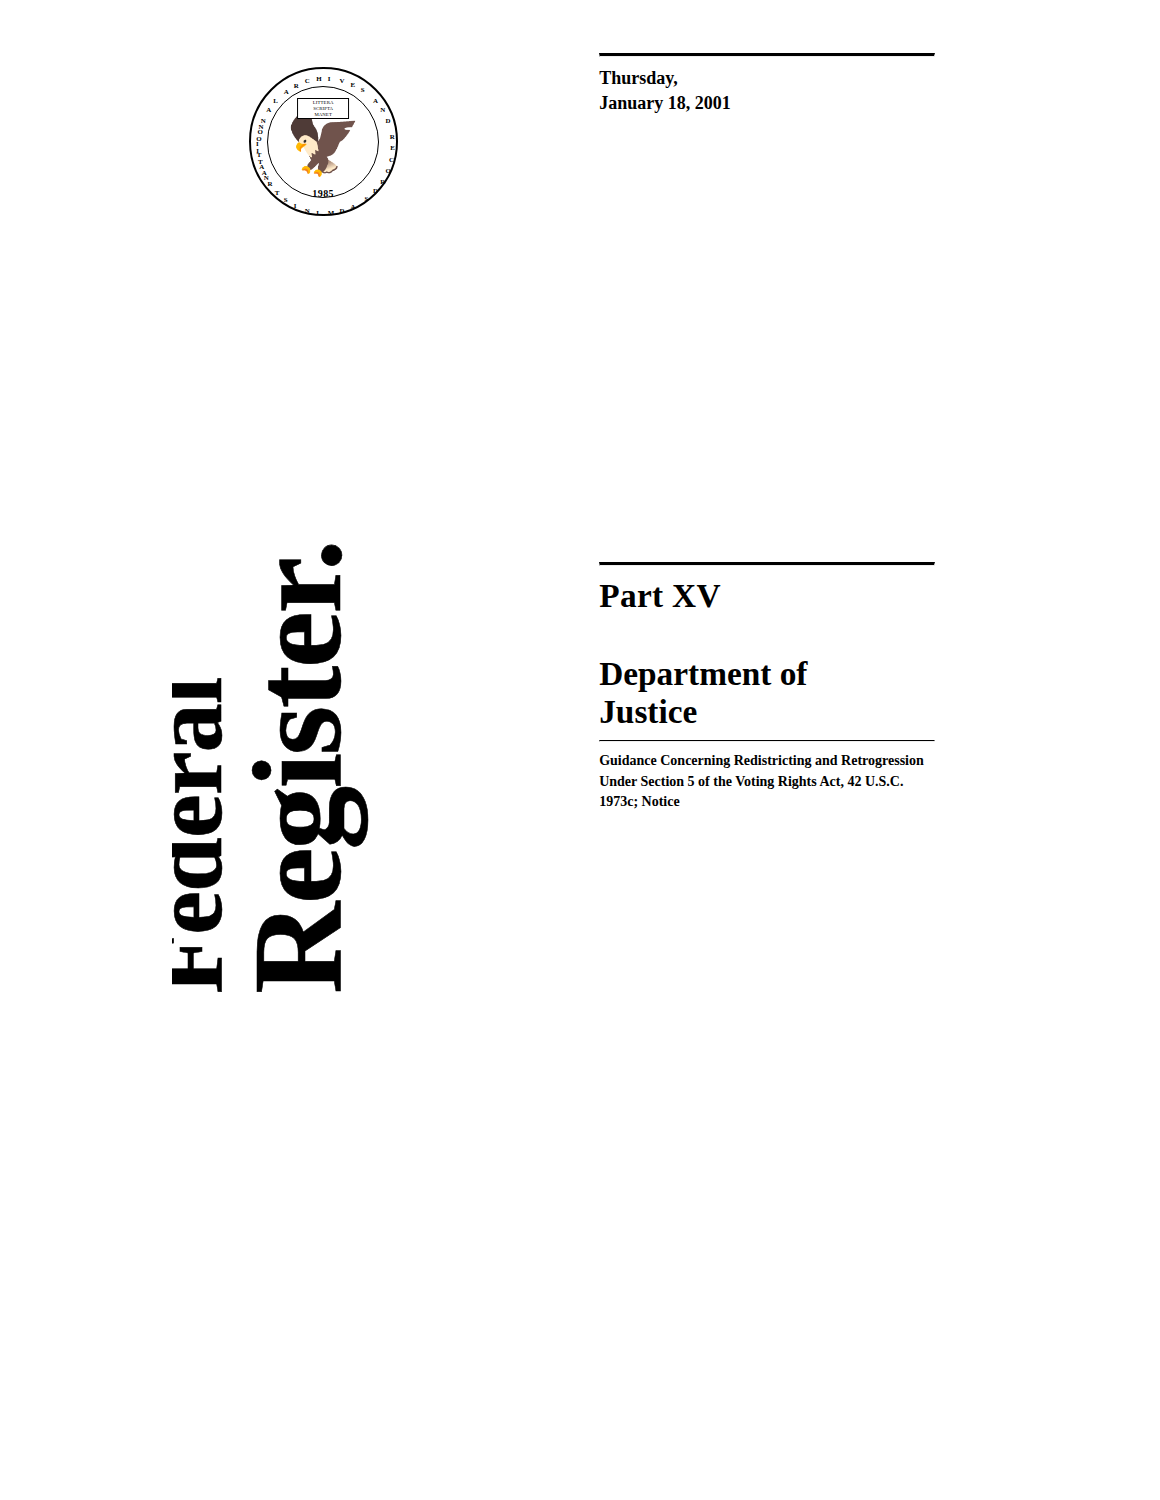Federal
Register.
🦅
LITTERA
SCRIPTA
MANET
1985
N A T I O N A L A R C H I V E S A N D R E C O R D S A D M I N I S T R A T I O N
Thursday,
January 18, 2001
Part XV
Department of
Justice
Guidance Concerning Redistricting and Retrogression Under Section 5 of the Voting Rights Act, 42 U.S.C. 1973c; Notice